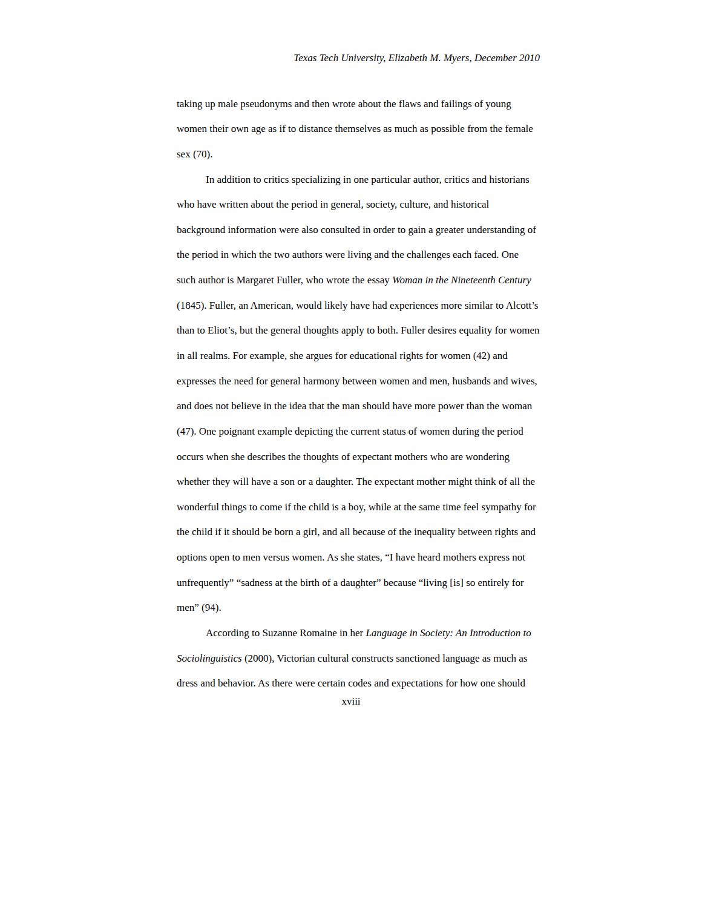Texas Tech University, Elizabeth M. Myers, December 2010
taking up male pseudonyms and then wrote about the flaws and failings of young women their own age as if to distance themselves as much as possible from the female sex (70).
In addition to critics specializing in one particular author, critics and historians who have written about the period in general, society, culture, and historical background information were also consulted in order to gain a greater understanding of the period in which the two authors were living and the challenges each faced. One such author is Margaret Fuller, who wrote the essay Woman in the Nineteenth Century (1845). Fuller, an American, would likely have had experiences more similar to Alcott’s than to Eliot’s, but the general thoughts apply to both. Fuller desires equality for women in all realms. For example, she argues for educational rights for women (42) and expresses the need for general harmony between women and men, husbands and wives, and does not believe in the idea that the man should have more power than the woman (47). One poignant example depicting the current status of women during the period occurs when she describes the thoughts of expectant mothers who are wondering whether they will have a son or a daughter. The expectant mother might think of all the wonderful things to come if the child is a boy, while at the same time feel sympathy for the child if it should be born a girl, and all because of the inequality between rights and options open to men versus women. As she states, “I have heard mothers express not unfrequently” “sadness at the birth of a daughter” because “living [is] so entirely for men” (94).
According to Suzanne Romaine in her Language in Society: An Introduction to Sociolinguistics (2000), Victorian cultural constructs sanctioned language as much as dress and behavior. As there were certain codes and expectations for how one should
xviii